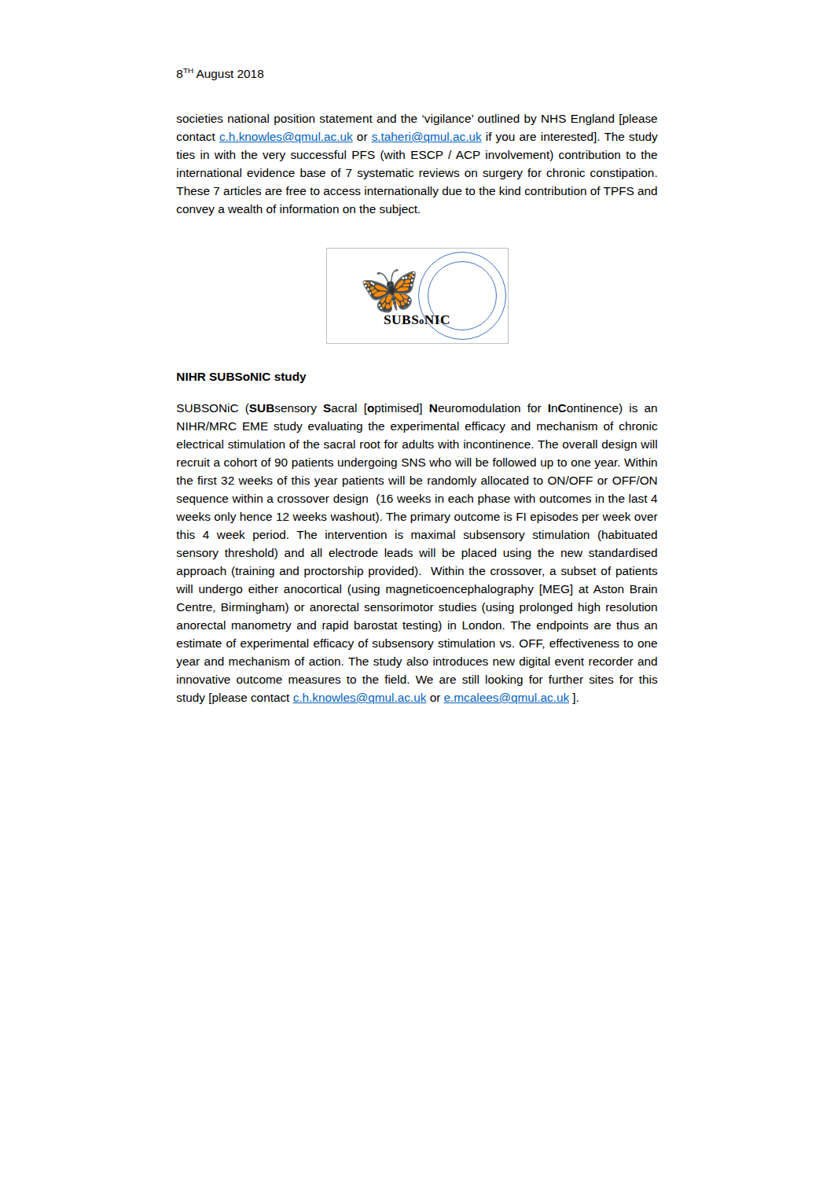8TH August 2018
societies national position statement and the ‘vigilance’ outlined by NHS England [please contact c.h.knowles@qmul.ac.uk or s.taheri@qmul.ac.uk if you are interested]. The study ties in with the very successful PFS (with ESCP / ACP involvement) contribution to the international evidence base of 7 systematic reviews on surgery for chronic constipation. These 7 articles are free to access internationally due to the kind contribution of TPFS and convey a wealth of information on the subject.
🦋 SUBSo NIC
NIHR SUBSoNIC study
SUBSONiC (SUBsensory Sacral [optimised] Neuromodulation for InContinence) is an NIHR/MRC EME study evaluating the experimental efficacy and mechanism of chronic electrical stimulation of the sacral root for adults with incontinence. The overall design will recruit a cohort of 90 patients undergoing SNS who will be followed up to one year. Within the first 32 weeks of this year patients will be randomly allocated to ON/OFF or OFF/ON sequence within a crossover design (16 weeks in each phase with outcomes in the last 4 weeks only hence 12 weeks washout). The primary outcome is FI episodes per week over this 4 week period. The intervention is maximal subsensory stimulation (habituated sensory threshold) and all electrode leads will be placed using the new standardised approach (training and proctorship provided). Within the crossover, a subset of patients will undergo either anocortical (using magneticoencephalography [MEG] at Aston Brain Centre, Birmingham) or anorectal sensorimotor studies (using prolonged high resolution anorectal manometry and rapid barostat testing) in London. The endpoints are thus an estimate of experimental efficacy of subsensory stimulation vs. OFF, effectiveness to one year and mechanism of action. The study also introduces new digital event recorder and innovative outcome measures to the field. We are still looking for further sites for this study [please contact c.h.knowles@qmul.ac.uk or e.mcalees@qmul.ac.uk ].